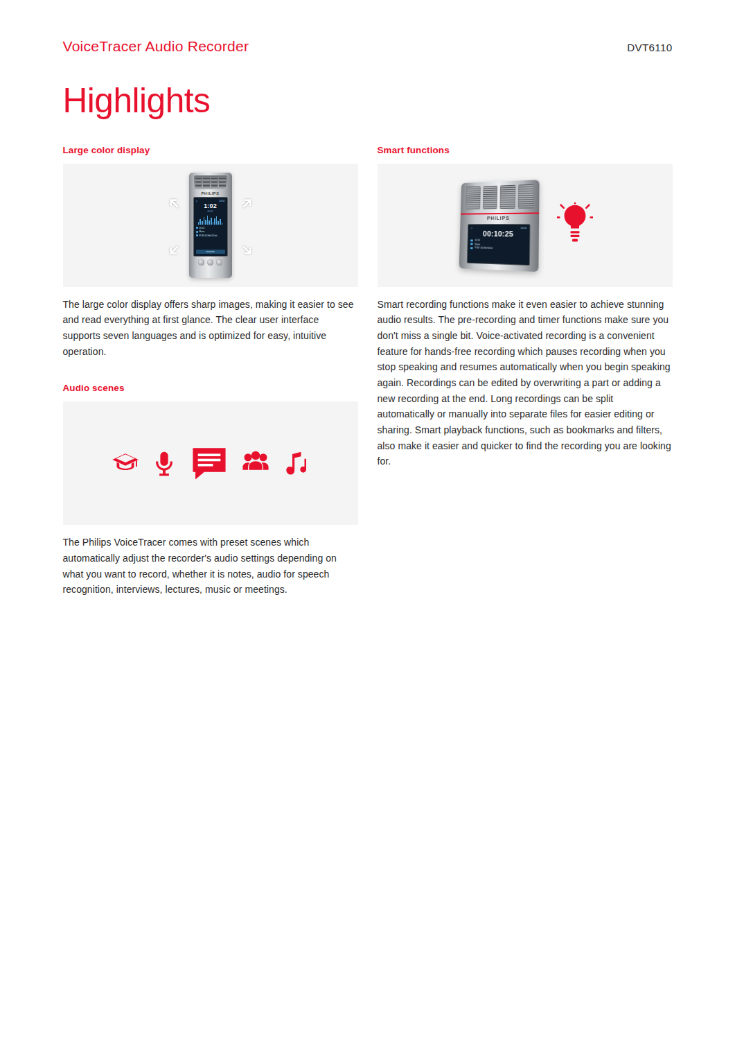VoiceTracer Audio Recorder
DVT6110
Highlights
Large color display
PHILIPS
♫14:31
1:02
00:01
05:15
Music
PCM 44 kHz/16 bit
overwrite
The large color display offers sharp images, making it easier to see and read everything at first glance. The clear user interface supports seven languages and is optimized for easy, intuitive operation.
Audio scenes
The Philips VoiceTracer comes with preset scenes which automatically adjust the recorder's audio settings depending on what you want to record, whether it is notes, audio for speech recognition, interviews, lectures, music or meetings.
Smart functions
PHILIPS
♫14:31
00:10:25
05:15
Music
PCM 44 kHz/16 bit
Smart recording functions make it even easier to achieve stunning audio results. The pre-recording and timer functions make sure you don't miss a single bit. Voice-activated recording is a convenient feature for hands-free recording which pauses recording when you stop speaking and resumes automatically when you begin speaking again. Recordings can be edited by overwriting a part or adding a new recording at the end. Long recordings can be split automatically or manually into separate files for easier editing or sharing. Smart playback functions, such as bookmarks and filters, also make it easier and quicker to find the recording you are looking for.